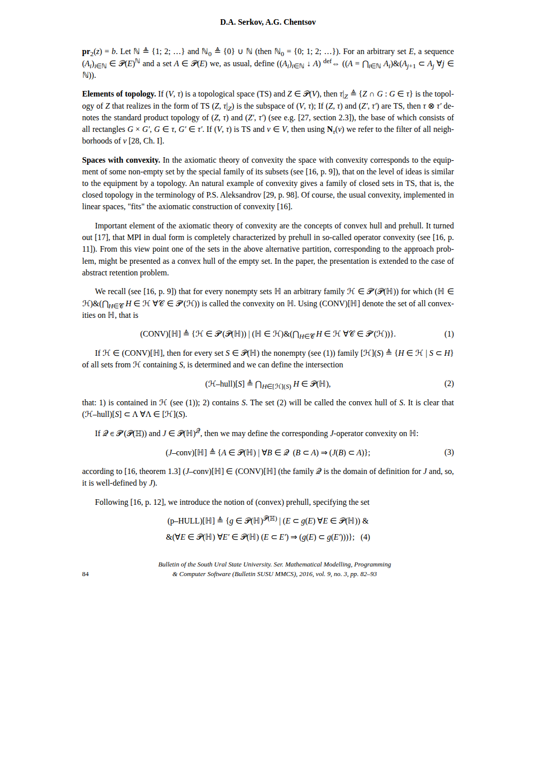D.A. Serkov, A.G. Chentsov
pr2(z) = b. Let ℕ ≜ {1; 2; …} and ℕ0 ≜ {0} ∪ ℕ (then ℕ0 = {0; 1; 2; …}). For an arbitrary set E, a sequence (Ai)i∈ℕ ∈ 𝒫(E)ℕ and a set A ∈ 𝒫(E) we, as usual, define ((Ai)i∈ℕ ↓ A) def⇔ ((A = ⋂i∈ℕ Ai)&(Aj+1 ⊂ Aj ∀j ∈ ℕ)).
Elements of topology. If (V, τ) is a topological space (TS) and Z ∈ 𝒫(V), then τ|Z ≜ {Z ∩ G : G ∈ τ} is the topology of Z that realizes in the form of TS (Z, τ|Z) is the subspace of (V, τ); If (Z, τ) and (Z′, τ′) are TS, then τ ⊗ τ′ denotes the standard product topology of (Z, τ) and (Z′, τ′) (see e.g. [27, section 2.3]), the base of which consists of all rectangles G × G′, G ∈ τ, G′ ∈ τ′. If (V, τ) is TS and v ∈ V, then using Nτ(v) we refer to the filter of all neighborhoods of v [28, Ch. I].
Spaces with convexity. In the axiomatic theory of convexity the space with convexity corresponds to the equipment of some non-empty set by the special family of its subsets (see [16, p. 9]), that on the level of ideas is similar to the equipment by a topology. An natural example of convexity gives a family of closed sets in TS, that is, the closed topology in the terminology of P.S. Aleksandrov [29, p. 98]. Of course, the usual convexity, implemented in linear spaces, "fits" the axiomatic construction of convexity [16].
Important element of the axiomatic theory of convexity are the concepts of convex hull and prehull. It turned out [17], that MPI in dual form is completely characterized by prehull in so-called operator convexity (see [16, p. 11]). From this view point one of the sets in the above alternative partition, corresponding to the approach problem, might be presented as a convex hull of the empty set. In the paper, the presentation is extended to the case of abstract retention problem.
We recall (see [16, p. 9]) that for every nonempty sets ℍ an arbitrary family ℋ ∈ 𝒫′(𝒫(ℍ)) for which (ℍ ∈ ℋ)&(⋂H∈𝒞 H ∈ ℋ ∀𝒞 ∈ 𝒫′(ℋ)) is called the convexity on ℍ. Using (CONV)[ℍ] denote the set of all convexities on ℍ, that is
(CONV)[ℍ] ≜ {ℋ ∈ 𝒫′(𝒫(ℍ)) | (ℍ ∈ ℋ)&(⋂H∈𝒞 H ∈ ℋ ∀𝒞 ∈ 𝒫′(ℋ))}. (1)
If ℋ ∈ (CONV)[ℍ], then for every set S ∈ 𝒫(ℍ) the nonempty (see (1)) family [ℋ](S) ≜ {H ∈ ℋ | S ⊂ H} of all sets from ℋ containing S, is determined and we can define the intersection
(ℋ–hull)[S] ≜ ⋂H∈[ℋ](S) H ∈ 𝒫(ℍ), (2)
that: 1) is contained in ℋ (see (1)); 2) contains S. The set (2) will be called the convex hull of S. It is clear that (ℋ–hull)[S] ⊂ Λ ∀Λ ∈ [ℋ](S).
If 𝒬 ∈ 𝒫′(𝒫(ℍ)) and J ∈ 𝒫(ℍ)𝒬, then we may define the corresponding J-operator convexity on ℍ:
(J–conv)[ℍ] ≜ {A ∈ 𝒫(ℍ) | ∀B ∈ 𝒬 (B ⊂ A) ⇒ (J(B) ⊂ A)}; (3)
according to [16, theorem 1.3] (J–conv)[ℍ] ∈ (CONV)[ℍ] (the family 𝒬 is the domain of definition for J and, so, it is well-defined by J).
Following [16, p. 12], we introduce the notion of (convex) prehull, specifying the set
(p–HULL)[ℍ] ≜ {g ∈ 𝒫(ℍ)𝒫(ℍ) | (E ⊂ g(E) ∀E ∈ 𝒫(ℍ)) & &(∀E ∈ 𝒫(ℍ) ∀E′ ∈ 𝒫(ℍ) (E ⊂ E′) ⇒ (g(E) ⊂ g(E′)))}; (4)
84
Bulletin of the South Ural State University. Ser. Mathematical Modelling, Programming
& Computer Software (Bulletin SUSU MMCS), 2016, vol. 9, no. 3, pp. 82–93